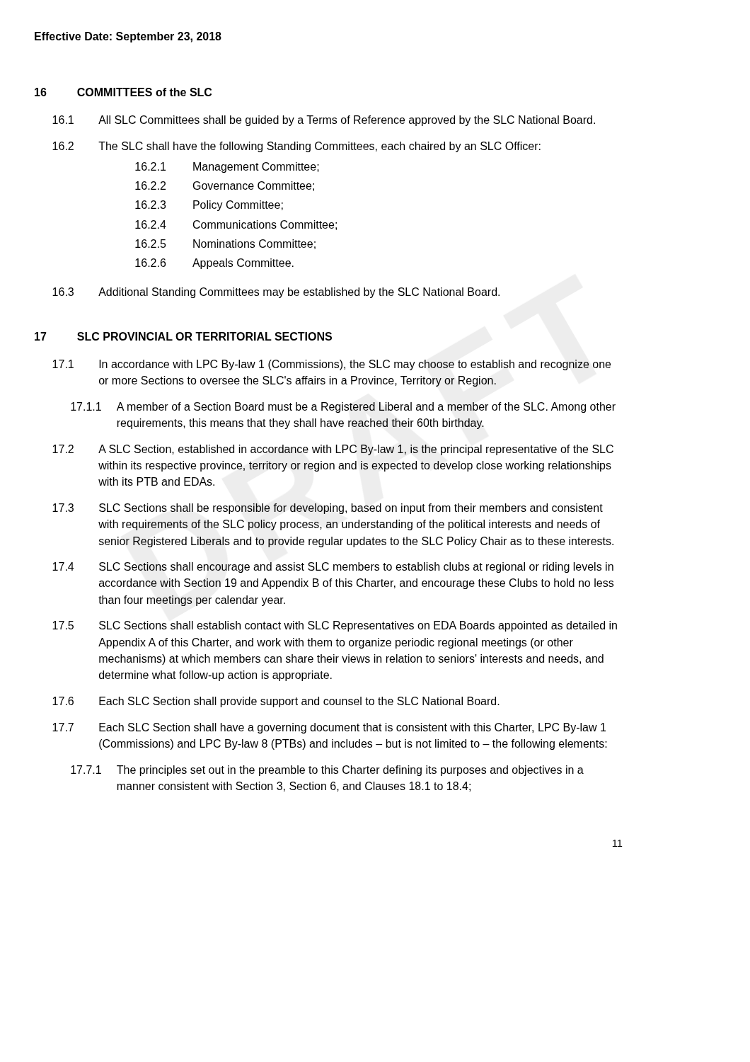DRAFT
Effective Date: September 23, 2018
16 COMMITTEES of the SLC
16.1 All SLC Committees shall be guided by a Terms of Reference approved by the SLC National Board.
16.2 The SLC shall have the following Standing Committees, each chaired by an SLC Officer:
16.2.1 Management Committee;
16.2.2 Governance Committee;
16.2.3 Policy Committee;
16.2.4 Communications Committee;
16.2.5 Nominations Committee;
16.2.6 Appeals Committee.
16.3 Additional Standing Committees may be established by the SLC National Board.
17 SLC PROVINCIAL OR TERRITORIAL SECTIONS
17.1 In accordance with LPC By-law 1 (Commissions), the SLC may choose to establish and recognize one or more Sections to oversee the SLC's affairs in a Province, Territory or Region.
17.1.1 A member of a Section Board must be a Registered Liberal and a member of the SLC. Among other requirements, this means that they shall have reached their 60th birthday.
17.2 A SLC Section, established in accordance with LPC By-law 1, is the principal representative of the SLC within its respective province, territory or region and is expected to develop close working relationships with its PTB and EDAs.
17.3 SLC Sections shall be responsible for developing, based on input from their members and consistent with requirements of the SLC policy process, an understanding of the political interests and needs of senior Registered Liberals and to provide regular updates to the SLC Policy Chair as to these interests.
17.4 SLC Sections shall encourage and assist SLC members to establish clubs at regional or riding levels in accordance with Section 19 and Appendix B of this Charter, and encourage these Clubs to hold no less than four meetings per calendar year.
17.5 SLC Sections shall establish contact with SLC Representatives on EDA Boards appointed as detailed in Appendix A of this Charter, and work with them to organize periodic regional meetings (or other mechanisms) at which members can share their views in relation to seniors' interests and needs, and determine what follow-up action is appropriate.
17.6 Each SLC Section shall provide support and counsel to the SLC National Board.
17.7 Each SLC Section shall have a governing document that is consistent with this Charter, LPC By-law 1 (Commissions) and LPC By-law 8 (PTBs) and includes – but is not limited to – the following elements:
17.7.1 The principles set out in the preamble to this Charter defining its purposes and objectives in a manner consistent with Section 3, Section 6, and Clauses 18.1 to 18.4;
11